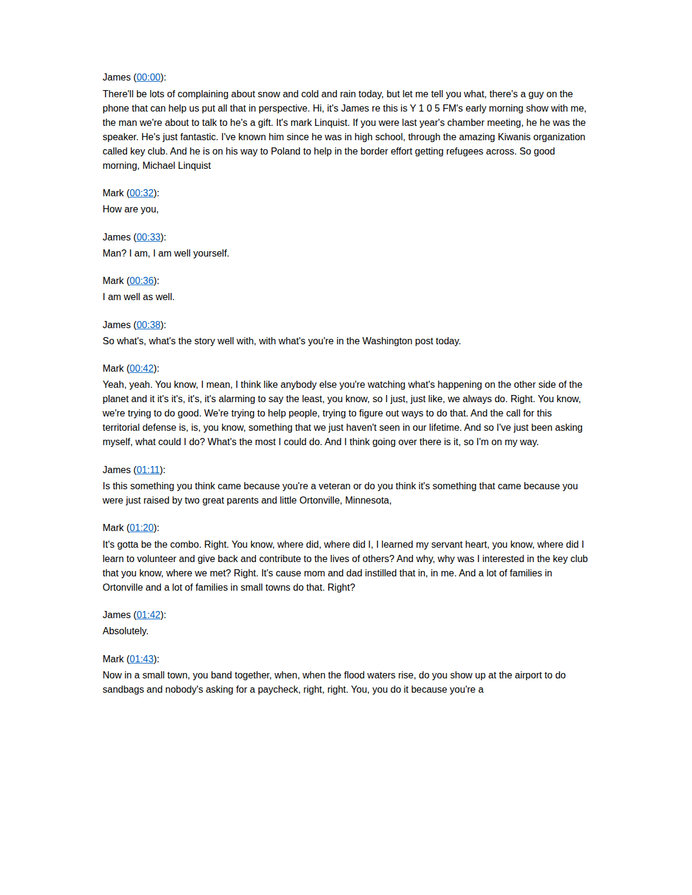James (00:00):
There'll be lots of complaining about snow and cold and rain today, but let me tell you what, there's a guy on the phone that can help us put all that in perspective. Hi, it's James re this is Y 1 0 5 FM's early morning show with me, the man we're about to talk to he's a gift. It's mark Linquist. If you were last year's chamber meeting, he he was the speaker. He's just fantastic. I've known him since he was in high school, through the amazing Kiwanis organization called key club. And he is on his way to Poland to help in the border effort getting refugees across. So good morning, Michael Linquist
Mark (00:32):
How are you,
James (00:33):
Man? I am, I am well yourself.
Mark (00:36):
I am well as well.
James (00:38):
So what's, what's the story well with, with what's you're in the Washington post today.
Mark (00:42):
Yeah, yeah. You know, I mean, I think like anybody else you're watching what's happening on the other side of the planet and it it's it's, it's, it's alarming to say the least, you know, so I just, just like, we always do. Right. You know, we're trying to do good. We're trying to help people, trying to figure out ways to do that. And the call for this territorial defense is, is, you know, something that we just haven't seen in our lifetime. And so I've just been asking myself, what could I do? What's the most I could do. And I think going over there is it, so I'm on my way.
James (01:11):
Is this something you think came because you're a veteran or do you think it's something that came because you were just raised by two great parents and little Ortonville, Minnesota,
Mark (01:20):
It's gotta be the combo. Right. You know, where did, where did I, I learned my servant heart, you know, where did I learn to volunteer and give back and contribute to the lives of others? And why, why was I interested in the key club that you know, where we met? Right. It's cause mom and dad instilled that in, in me. And a lot of families in Ortonville and a lot of families in small towns do that. Right?
James (01:42):
Absolutely.
Mark (01:43):
Now in a small town, you band together, when, when the flood waters rise, do you show up at the airport to do sandbags and nobody's asking for a paycheck, right, right. You, you do it because you're a